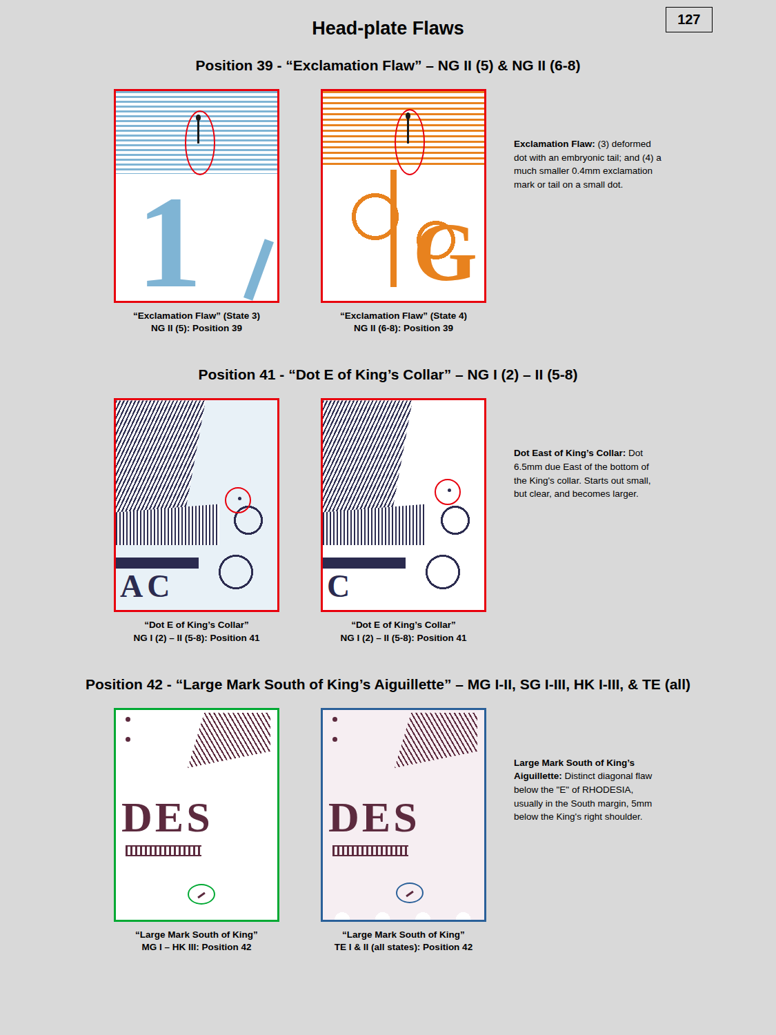127
Head-plate Flaws
Position 39 - “Exclamation Flaw” – NG II (5) & NG II (6-8)
1
“Exclamation Flaw” (State 3)
NG II (5): Position 39
G
“Exclamation Flaw” (State 4)
NG II (6-8): Position 39
Exclamation Flaw: (3) deformed dot with an embryonic tail; and (4) a much smaller 0.4mm exclamation mark or tail on a small dot.
Position 41 - “Dot E of King’s Collar” – NG I (2) – II (5-8)
AC
“Dot E of King’s Collar”
NG I (2) – II (5-8): Position 41
C
“Dot E of King’s Collar”
NG I (2) – II (5-8): Position 41
Dot East of King’s Collar: Dot 6.5mm due East of the bottom of the King's collar. Starts out small, but clear, and becomes larger.
Position 42 - “Large Mark South of King’s Aiguillette” – MG I-II, SG I-III, HK I-III, & TE (all)
DES
“Large Mark South of King”
MG I – HK III: Position 42
DES
“Large Mark South of King”
TE I & II (all states): Position 42
Large Mark South of King’s Aiguillette: Distinct diagonal flaw below the "E" of RHODESIA, usually in the South margin, 5mm below the King's right shoulder.